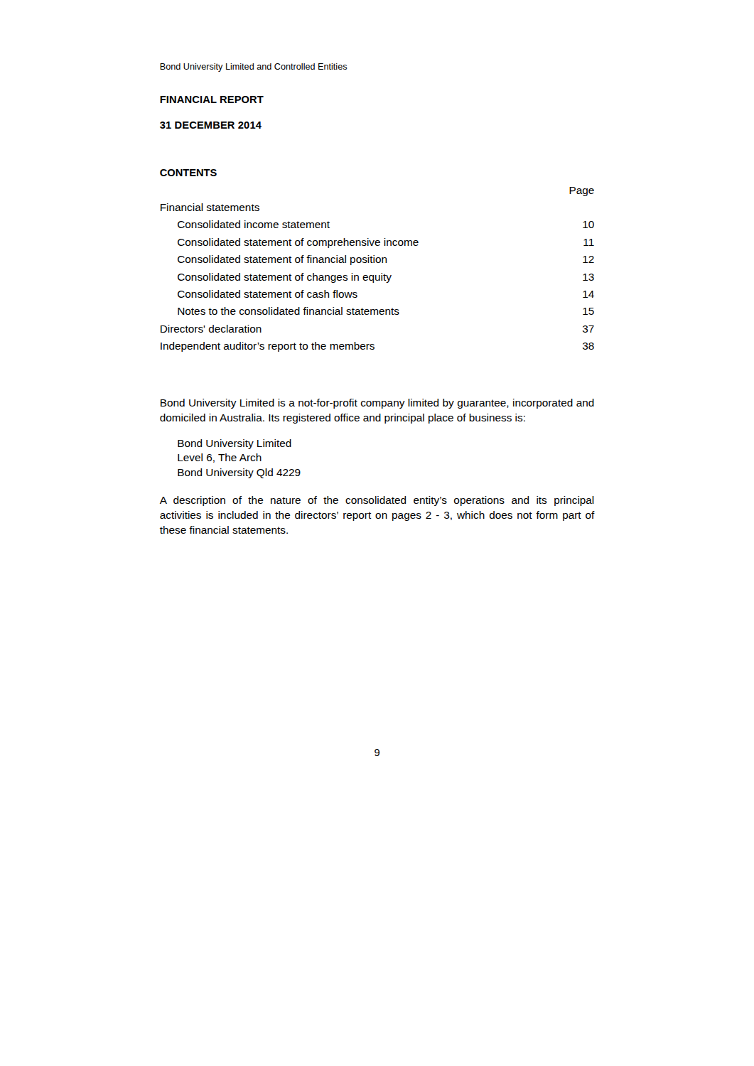Bond University Limited and Controlled Entities
FINANCIAL REPORT
31 DECEMBER 2014
CONTENTS
| | Page |
| Financial statements | |
| Consolidated income statement | 10 |
| Consolidated statement of comprehensive income | 11 |
| Consolidated statement of financial position | 12 |
| Consolidated statement of changes in equity | 13 |
| Consolidated statement of cash flows | 14 |
| Notes to the consolidated financial statements | 15 |
| Directors' declaration | 37 |
| Independent auditor’s report to the members | 38 |
Bond University Limited is a not-for-profit company limited by guarantee, incorporated and domiciled in Australia. Its registered office and principal place of business is:
Bond University Limited
Level 6, The Arch
Bond University Qld 4229
A description of the nature of the consolidated entity’s operations and its principal activities is included in the directors’ report on pages 2 - 3, which does not form part of these financial statements.
9